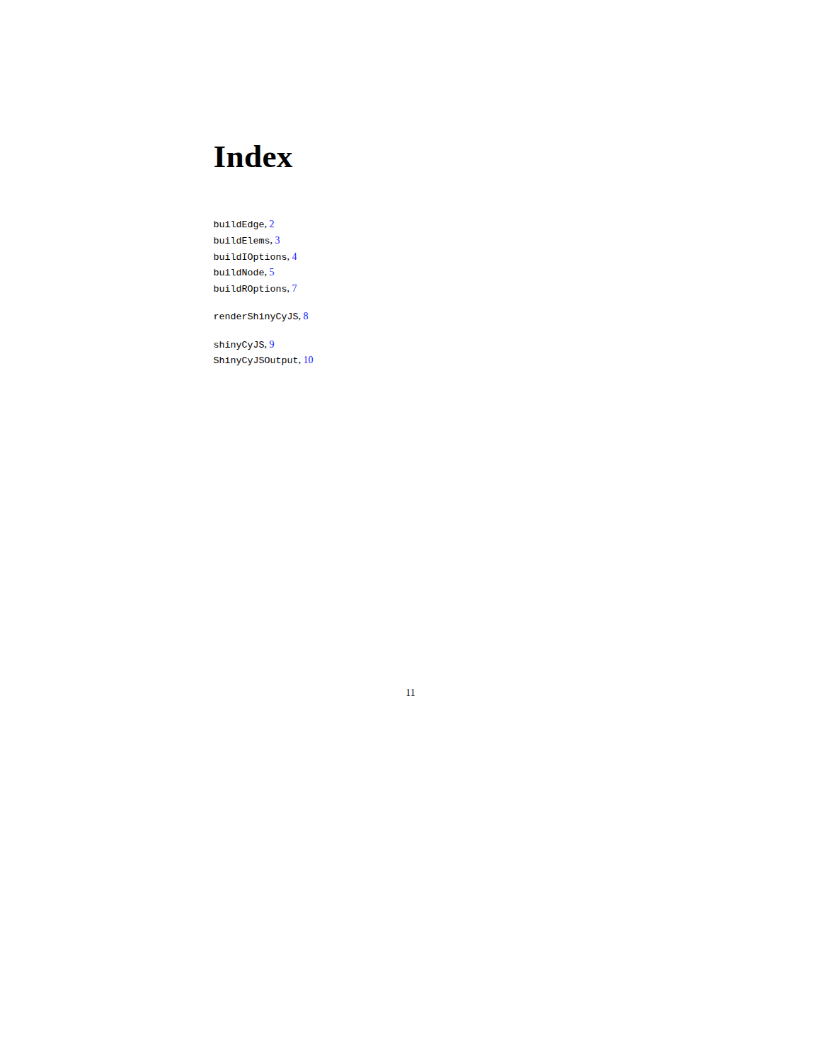Index
buildEdge, 2
buildElems, 3
buildIOptions, 4
buildNode, 5
buildROptions, 7
renderShinyCyJS, 8
shinyCyJS, 9
ShinyCyJSOutput, 10
11